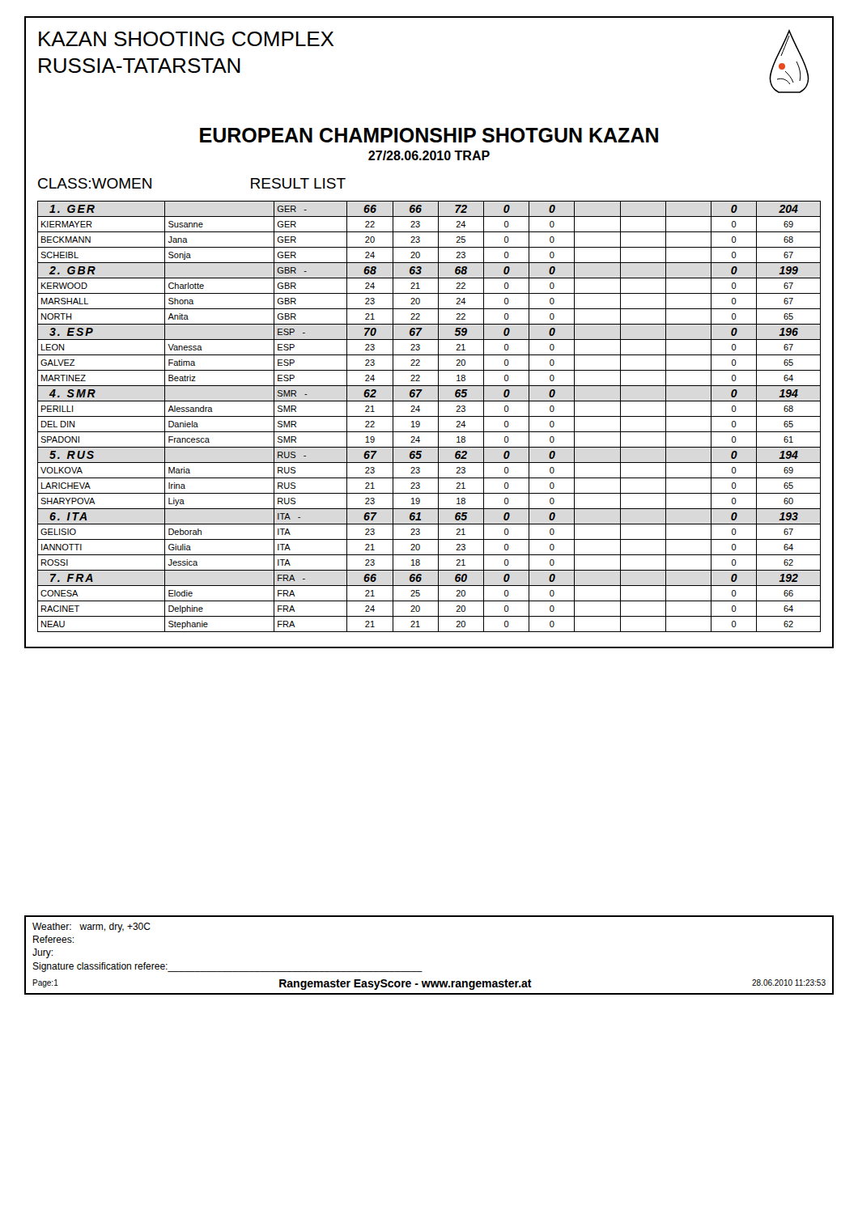KAZAN SHOOTING COMPLEX
RUSSIA-TATARSTAN
EUROPEAN CHAMPIONSHIP SHOTGUN KAZAN
27/28.06.2010 TRAP
CLASS:WOMEN RESULT LIST
| 1. GER | | GER - | 66 | 66 | 72 | 0 | 0 | | | | 0 | 204 |
| KIERMAYER | Susanne | GER | 22 | 23 | 24 | 0 | 0 | | | | 0 | 69 |
| BECKMANN | Jana | GER | 20 | 23 | 25 | 0 | 0 | | | | 0 | 68 |
| SCHEIBL | Sonja | GER | 24 | 20 | 23 | 0 | 0 | | | | 0 | 67 |
| 2. GBR | | GBR - | 68 | 63 | 68 | 0 | 0 | | | | 0 | 199 |
| KERWOOD | Charlotte | GBR | 24 | 21 | 22 | 0 | 0 | | | | 0 | 67 |
| MARSHALL | Shona | GBR | 23 | 20 | 24 | 0 | 0 | | | | 0 | 67 |
| NORTH | Anita | GBR | 21 | 22 | 22 | 0 | 0 | | | | 0 | 65 |
| 3. ESP | | ESP - | 70 | 67 | 59 | 0 | 0 | | | | 0 | 196 |
| LEON | Vanessa | ESP | 23 | 23 | 21 | 0 | 0 | | | | 0 | 67 |
| GALVEZ | Fatima | ESP | 23 | 22 | 20 | 0 | 0 | | | | 0 | 65 |
| MARTINEZ | Beatriz | ESP | 24 | 22 | 18 | 0 | 0 | | | | 0 | 64 |
| 4. SMR | | SMR - | 62 | 67 | 65 | 0 | 0 | | | | 0 | 194 |
| PERILLI | Alessandra | SMR | 21 | 24 | 23 | 0 | 0 | | | | 0 | 68 |
| DEL DIN | Daniela | SMR | 22 | 19 | 24 | 0 | 0 | | | | 0 | 65 |
| SPADONI | Francesca | SMR | 19 | 24 | 18 | 0 | 0 | | | | 0 | 61 |
| 5. RUS | | RUS - | 67 | 65 | 62 | 0 | 0 | | | | 0 | 194 |
| VOLKOVA | Maria | RUS | 23 | 23 | 23 | 0 | 0 | | | | 0 | 69 |
| LARICHEVA | Irina | RUS | 21 | 23 | 21 | 0 | 0 | | | | 0 | 65 |
| SHARYPOVA | Liya | RUS | 23 | 19 | 18 | 0 | 0 | | | | 0 | 60 |
| 6. ITA | | ITA - | 67 | 61 | 65 | 0 | 0 | | | | 0 | 193 |
| GELISIO | Deborah | ITA | 23 | 23 | 21 | 0 | 0 | | | | 0 | 67 |
| IANNOTTI | Giulia | ITA | 21 | 20 | 23 | 0 | 0 | | | | 0 | 64 |
| ROSSI | Jessica | ITA | 23 | 18 | 21 | 0 | 0 | | | | 0 | 62 |
| 7. FRA | | FRA - | 66 | 66 | 60 | 0 | 0 | | | | 0 | 192 |
| CONESA | Elodie | FRA | 21 | 25 | 20 | 0 | 0 | | | | 0 | 66 |
| RACINET | Delphine | FRA | 24 | 20 | 20 | 0 | 0 | | | | 0 | 64 |
| NEAU | Stephanie | FRA | 21 | 21 | 20 | 0 | 0 | | | | 0 | 62 |
Weather: warm, dry, +30C
Referees:
Jury:
Signature classification referee:_______________________________________________
Page:1 Rangemaster EasyScore - www.rangemaster.at 28.06.2010 11:23:53